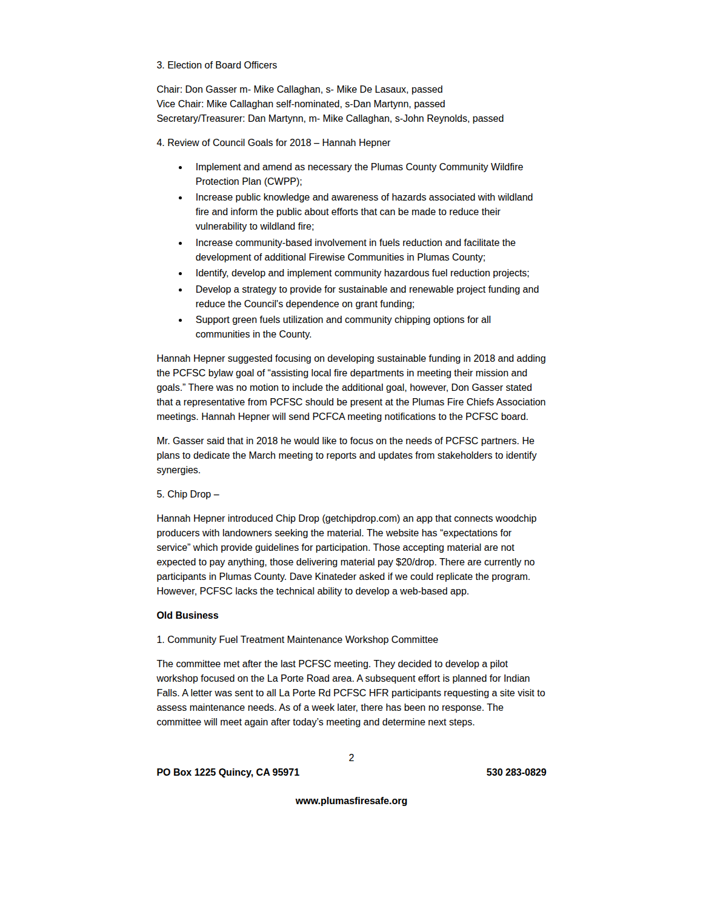3. Election of Board Officers
Chair: Don Gasser m- Mike Callaghan, s- Mike De Lasaux, passed
Vice Chair: Mike Callaghan self-nominated, s-Dan Martynn, passed
Secretary/Treasurer: Dan Martynn, m- Mike Callaghan, s-John Reynolds, passed
4. Review of Council Goals for 2018 – Hannah Hepner
Implement and amend as necessary the Plumas County Community Wildfire Protection Plan (CWPP);
Increase public knowledge and awareness of hazards associated with wildland fire and inform the public about efforts that can be made to reduce their vulnerability to wildland fire;
Increase community-based involvement in fuels reduction and facilitate the development of additional Firewise Communities in Plumas County;
Identify, develop and implement community hazardous fuel reduction projects;
Develop a strategy to provide for sustainable and renewable project funding and reduce the Council's dependence on grant funding;
Support green fuels utilization and community chipping options for all communities in the County.
Hannah Hepner suggested focusing on developing sustainable funding in 2018 and adding the PCFSC bylaw goal of “assisting local fire departments in meeting their mission and goals.” There was no motion to include the additional goal, however, Don Gasser stated that a representative from PCFSC should be present at the Plumas Fire Chiefs Association meetings. Hannah Hepner will send PCFCA meeting notifications to the PCFSC board.
Mr. Gasser said that in 2018 he would like to focus on the needs of PCFSC partners. He plans to dedicate the March meeting to reports and updates from stakeholders to identify synergies.
5. Chip Drop –
Hannah Hepner introduced Chip Drop (getchipdrop.com) an app that connects woodchip producers with landowners seeking the material. The website has “expectations for service” which provide guidelines for participation. Those accepting material are not expected to pay anything, those delivering material pay $20/drop. There are currently no participants in Plumas County. Dave Kinateder asked if we could replicate the program. However, PCFSC lacks the technical ability to develop a web-based app.
Old Business
1. Community Fuel Treatment Maintenance Workshop Committee
The committee met after the last PCFSC meeting. They decided to develop a pilot workshop focused on the La Porte Road area. A subsequent effort is planned for Indian Falls. A letter was sent to all La Porte Rd PCFSC HFR participants requesting a site visit to assess maintenance needs. As of a week later, there has been no response. The committee will meet again after today’s meeting and determine next steps.
2
PO Box 1225 Quincy, CA 95971 530 283-0829
www.plumasfiresafe.org